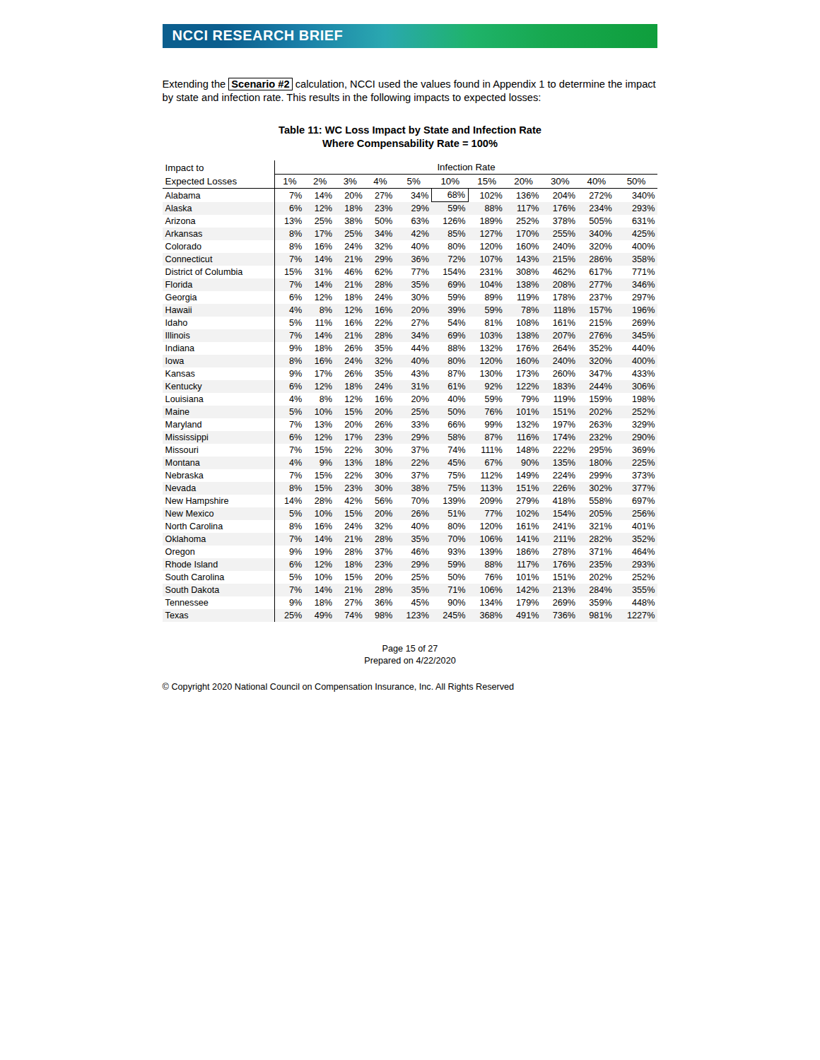NCCI RESEARCH BRIEF
Extending the Scenario #2 calculation, NCCI used the values found in Appendix 1 to determine the impact by state and infection rate. This results in the following impacts to expected losses:
Table 11: WC Loss Impact by State and Infection Rate
Where Compensability Rate = 100%
| Impact to | Infection Rate |
| --- | --- |
| Expected Losses | 1% | 2% | 3% | 4% | 5% | 10% | 15% | 20% | 30% | 40% | 50% |
| Alabama | 7% | 14% | 20% | 27% | 34% | 68% | 102% | 136% | 204% | 272% | 340% |
| Alaska | 6% | 12% | 18% | 23% | 29% | 59% | 88% | 117% | 176% | 234% | 293% |
| Arizona | 13% | 25% | 38% | 50% | 63% | 126% | 189% | 252% | 378% | 505% | 631% |
| Arkansas | 8% | 17% | 25% | 34% | 42% | 85% | 127% | 170% | 255% | 340% | 425% |
| Colorado | 8% | 16% | 24% | 32% | 40% | 80% | 120% | 160% | 240% | 320% | 400% |
| Connecticut | 7% | 14% | 21% | 29% | 36% | 72% | 107% | 143% | 215% | 286% | 358% |
| District of Columbia | 15% | 31% | 46% | 62% | 77% | 154% | 231% | 308% | 462% | 617% | 771% |
| Florida | 7% | 14% | 21% | 28% | 35% | 69% | 104% | 138% | 208% | 277% | 346% |
| Georgia | 6% | 12% | 18% | 24% | 30% | 59% | 89% | 119% | 178% | 237% | 297% |
| Hawaii | 4% | 8% | 12% | 16% | 20% | 39% | 59% | 78% | 118% | 157% | 196% |
| Idaho | 5% | 11% | 16% | 22% | 27% | 54% | 81% | 108% | 161% | 215% | 269% |
| Illinois | 7% | 14% | 21% | 28% | 34% | 69% | 103% | 138% | 207% | 276% | 345% |
| Indiana | 9% | 18% | 26% | 35% | 44% | 88% | 132% | 176% | 264% | 352% | 440% |
| Iowa | 8% | 16% | 24% | 32% | 40% | 80% | 120% | 160% | 240% | 320% | 400% |
| Kansas | 9% | 17% | 26% | 35% | 43% | 87% | 130% | 173% | 260% | 347% | 433% |
| Kentucky | 6% | 12% | 18% | 24% | 31% | 61% | 92% | 122% | 183% | 244% | 306% |
| Louisiana | 4% | 8% | 12% | 16% | 20% | 40% | 59% | 79% | 119% | 159% | 198% |
| Maine | 5% | 10% | 15% | 20% | 25% | 50% | 76% | 101% | 151% | 202% | 252% |
| Maryland | 7% | 13% | 20% | 26% | 33% | 66% | 99% | 132% | 197% | 263% | 329% |
| Mississippi | 6% | 12% | 17% | 23% | 29% | 58% | 87% | 116% | 174% | 232% | 290% |
| Missouri | 7% | 15% | 22% | 30% | 37% | 74% | 111% | 148% | 222% | 295% | 369% |
| Montana | 4% | 9% | 13% | 18% | 22% | 45% | 67% | 90% | 135% | 180% | 225% |
| Nebraska | 7% | 15% | 22% | 30% | 37% | 75% | 112% | 149% | 224% | 299% | 373% |
| Nevada | 8% | 15% | 23% | 30% | 38% | 75% | 113% | 151% | 226% | 302% | 377% |
| New Hampshire | 14% | 28% | 42% | 56% | 70% | 139% | 209% | 279% | 418% | 558% | 697% |
| New Mexico | 5% | 10% | 15% | 20% | 26% | 51% | 77% | 102% | 154% | 205% | 256% |
| North Carolina | 8% | 16% | 24% | 32% | 40% | 80% | 120% | 161% | 241% | 321% | 401% |
| Oklahoma | 7% | 14% | 21% | 28% | 35% | 70% | 106% | 141% | 211% | 282% | 352% |
| Oregon | 9% | 19% | 28% | 37% | 46% | 93% | 139% | 186% | 278% | 371% | 464% |
| Rhode Island | 6% | 12% | 18% | 23% | 29% | 59% | 88% | 117% | 176% | 235% | 293% |
| South Carolina | 5% | 10% | 15% | 20% | 25% | 50% | 76% | 101% | 151% | 202% | 252% |
| South Dakota | 7% | 14% | 21% | 28% | 35% | 71% | 106% | 142% | 213% | 284% | 355% |
| Tennessee | 9% | 18% | 27% | 36% | 45% | 90% | 134% | 179% | 269% | 359% | 448% |
| Texas | 25% | 49% | 74% | 98% | 123% | 245% | 368% | 491% | 736% | 981% | 1227% |
Page 15 of 27
Prepared on 4/22/2020
© Copyright 2020 National Council on Compensation Insurance, Inc. All Rights Reserved